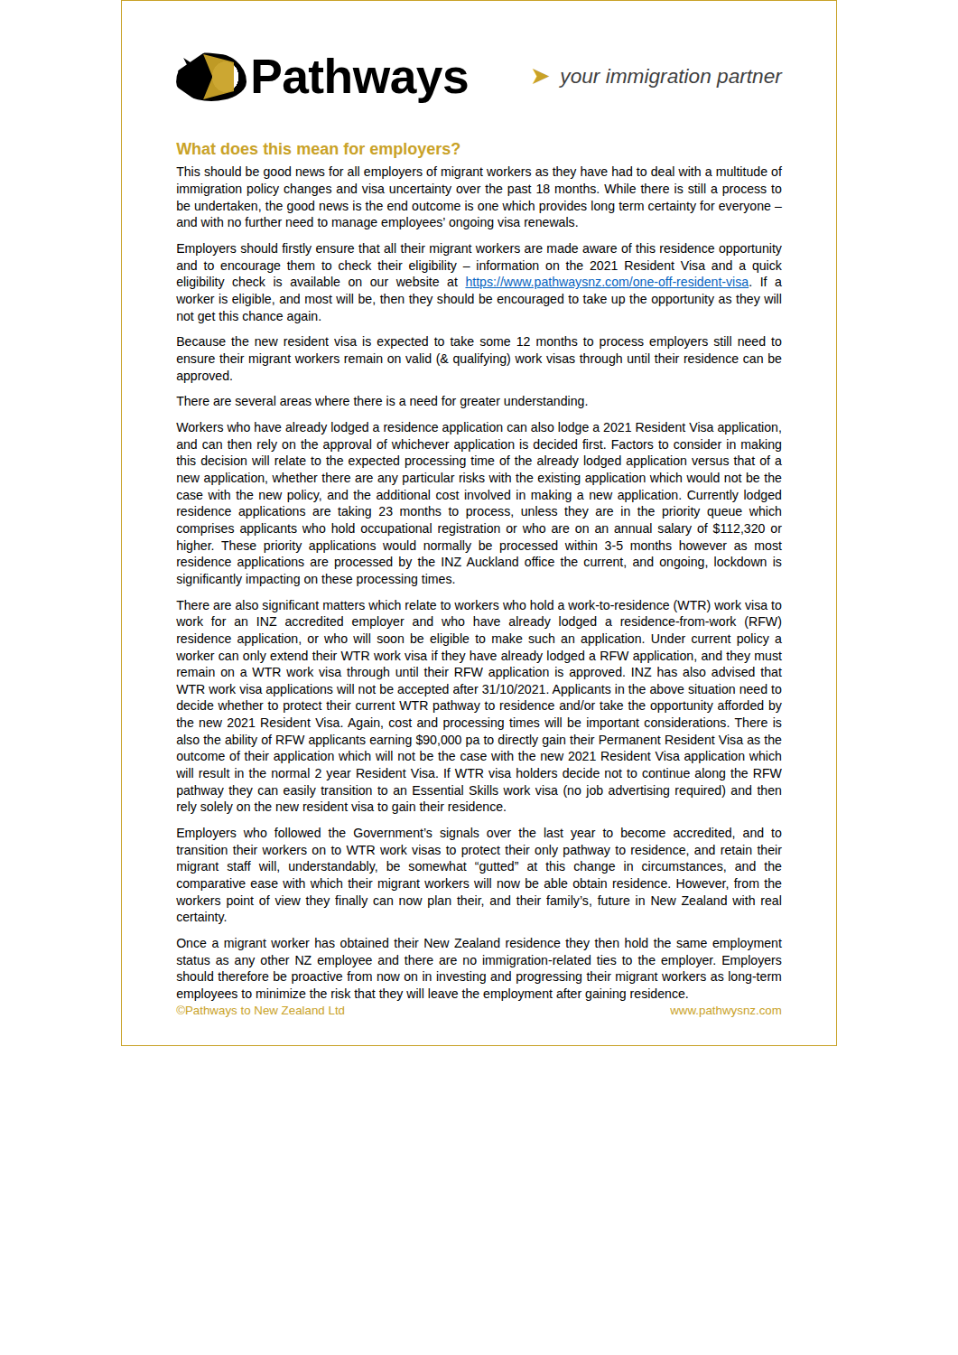Pathways
➤your immigration partner
What does this mean for employers?
This should be good news for all employers of migrant workers as they have had to deal with a multitude of immigration policy changes and visa uncertainty over the past 18 months. While there is still a process to be undertaken, the good news is the end outcome is one which provides long term certainty for everyone – and with no further need to manage employees’ ongoing visa renewals.
Employers should firstly ensure that all their migrant workers are made aware of this residence opportunity and to encourage them to check their eligibility – information on the 2021 Resident Visa and a quick eligibility check is available on our website at https://www.pathwaysnz.com/one-off-resident-visa. If a worker is eligible, and most will be, then they should be encouraged to take up the opportunity as they will not get this chance again.
Because the new resident visa is expected to take some 12 months to process employers still need to ensure their migrant workers remain on valid (& qualifying) work visas through until their residence can be approved.
There are several areas where there is a need for greater understanding.
Workers who have already lodged a residence application can also lodge a 2021 Resident Visa application, and can then rely on the approval of whichever application is decided first. Factors to consider in making this decision will relate to the expected processing time of the already lodged application versus that of a new application, whether there are any particular risks with the existing application which would not be the case with the new policy, and the additional cost involved in making a new application. Currently lodged residence applications are taking 23 months to process, unless they are in the priority queue which comprises applicants who hold occupational registration or who are on an annual salary of $112,320 or higher. These priority applications would normally be processed within 3-5 months however as most residence applications are processed by the INZ Auckland office the current, and ongoing, lockdown is significantly impacting on these processing times.
There are also significant matters which relate to workers who hold a work-to-residence (WTR) work visa to work for an INZ accredited employer and who have already lodged a residence-from-work (RFW) residence application, or who will soon be eligible to make such an application. Under current policy a worker can only extend their WTR work visa if they have already lodged a RFW application, and they must remain on a WTR work visa through until their RFW application is approved. INZ has also advised that WTR work visa applications will not be accepted after 31/10/2021. Applicants in the above situation need to decide whether to protect their current WTR pathway to residence and/or take the opportunity afforded by the new 2021 Resident Visa. Again, cost and processing times will be important considerations. There is also the ability of RFW applicants earning $90,000 pa to directly gain their Permanent Resident Visa as the outcome of their application which will not be the case with the new 2021 Resident Visa application which will result in the normal 2 year Resident Visa. If WTR visa holders decide not to continue along the RFW pathway they can easily transition to an Essential Skills work visa (no job advertising required) and then rely solely on the new resident visa to gain their residence.
Employers who followed the Government’s signals over the last year to become accredited, and to transition their workers on to WTR work visas to protect their only pathway to residence, and retain their migrant staff will, understandably, be somewhat “gutted” at this change in circumstances, and the comparative ease with which their migrant workers will now be able obtain residence. However, from the workers point of view they finally can now plan their, and their family’s, future in New Zealand with real certainty.
Once a migrant worker has obtained their New Zealand residence they then hold the same employment status as any other NZ employee and there are no immigration-related ties to the employer. Employers should therefore be proactive from now on in investing and progressing their migrant workers as long-term employees to minimize the risk that they will leave the employment after gaining residence.
©Pathways to New Zealand Ltd
www.pathwysnz.com